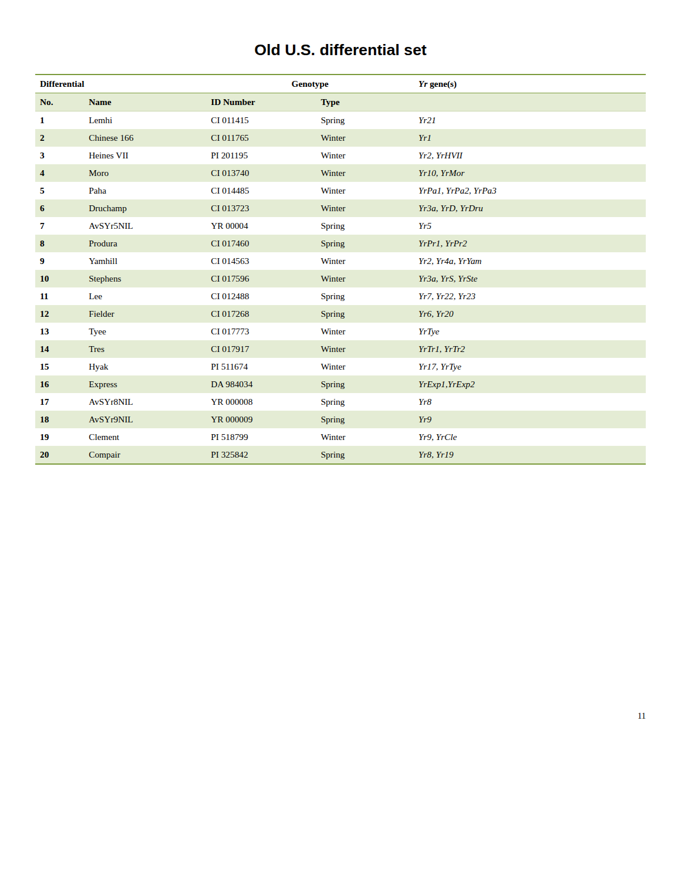Old U.S. differential set
| Differential | Genotype | Yr gene(s) |
| --- | --- | --- |
| No. | Name | ID Number | Type | |
| 1 | Lemhi | CI 011415 | Spring | Yr21 |
| 2 | Chinese 166 | CI 011765 | Winter | Yr1 |
| 3 | Heines VII | PI 201195 | Winter | Yr2, YrHVII |
| 4 | Moro | CI 013740 | Winter | Yr10, YrMor |
| 5 | Paha | CI 014485 | Winter | YrPa1, YrPa2, YrPa3 |
| 6 | Druchamp | CI 013723 | Winter | Yr3a, YrD, YrDru |
| 7 | AvSYr5NIL | YR 00004 | Spring | Yr5 |
| 8 | Produra | CI 017460 | Spring | YrPr1, YrPr2 |
| 9 | Yamhill | CI 014563 | Winter | Yr2, Yr4a, YrYam |
| 10 | Stephens | CI 017596 | Winter | Yr3a, YrS, YrSte |
| 11 | Lee | CI 012488 | Spring | Yr7, Yr22, Yr23 |
| 12 | Fielder | CI 017268 | Spring | Yr6, Yr20 |
| 13 | Tyee | CI 017773 | Winter | YrTye |
| 14 | Tres | CI 017917 | Winter | YrTr1, YrTr2 |
| 15 | Hyak | PI 511674 | Winter | Yr17, YrTye |
| 16 | Express | DA 984034 | Spring | YrExp1,YrExp2 |
| 17 | AvSYr8NIL | YR 000008 | Spring | Yr8 |
| 18 | AvSYr9NIL | YR 000009 | Spring | Yr9 |
| 19 | Clement | PI 518799 | Winter | Yr9, YrCle |
| 20 | Compair | PI 325842 | Spring | Yr8, Yr19 |
11